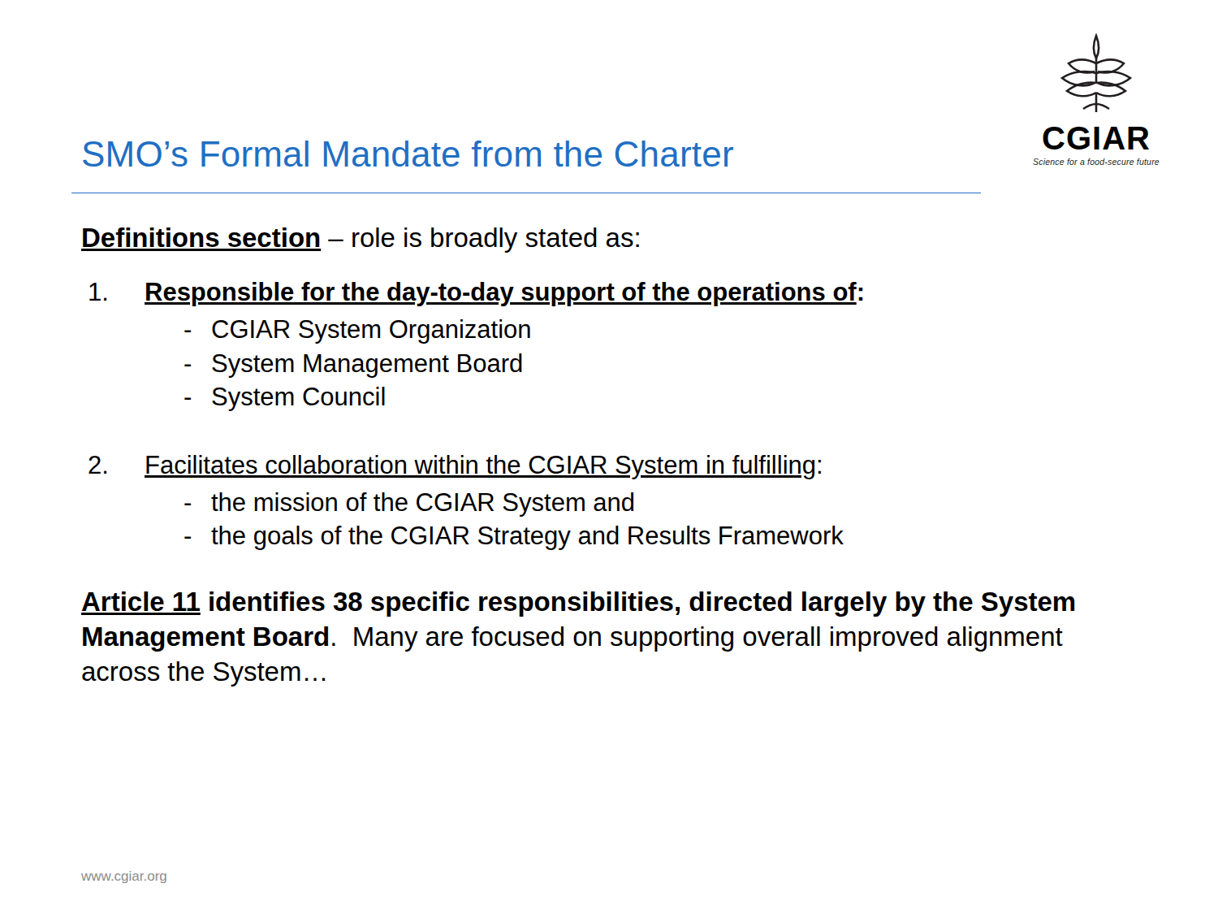CGIAR
Science for a food-secure future
SMO’s Formal Mandate from the Charter
Definitions section – role is broadly stated as:
Responsible for the day-to-day support of the operations of:
CGIAR System Organization
System Management Board
System Council
Facilitates collaboration within the CGIAR System in fulfilling:
the mission of the CGIAR System and
the goals of the CGIAR Strategy and Results Framework
Article 11 identifies 38 specific responsibilities, directed largely by the System Management Board. Many are focused on supporting overall improved alignment across the System…
www.cgiar.org